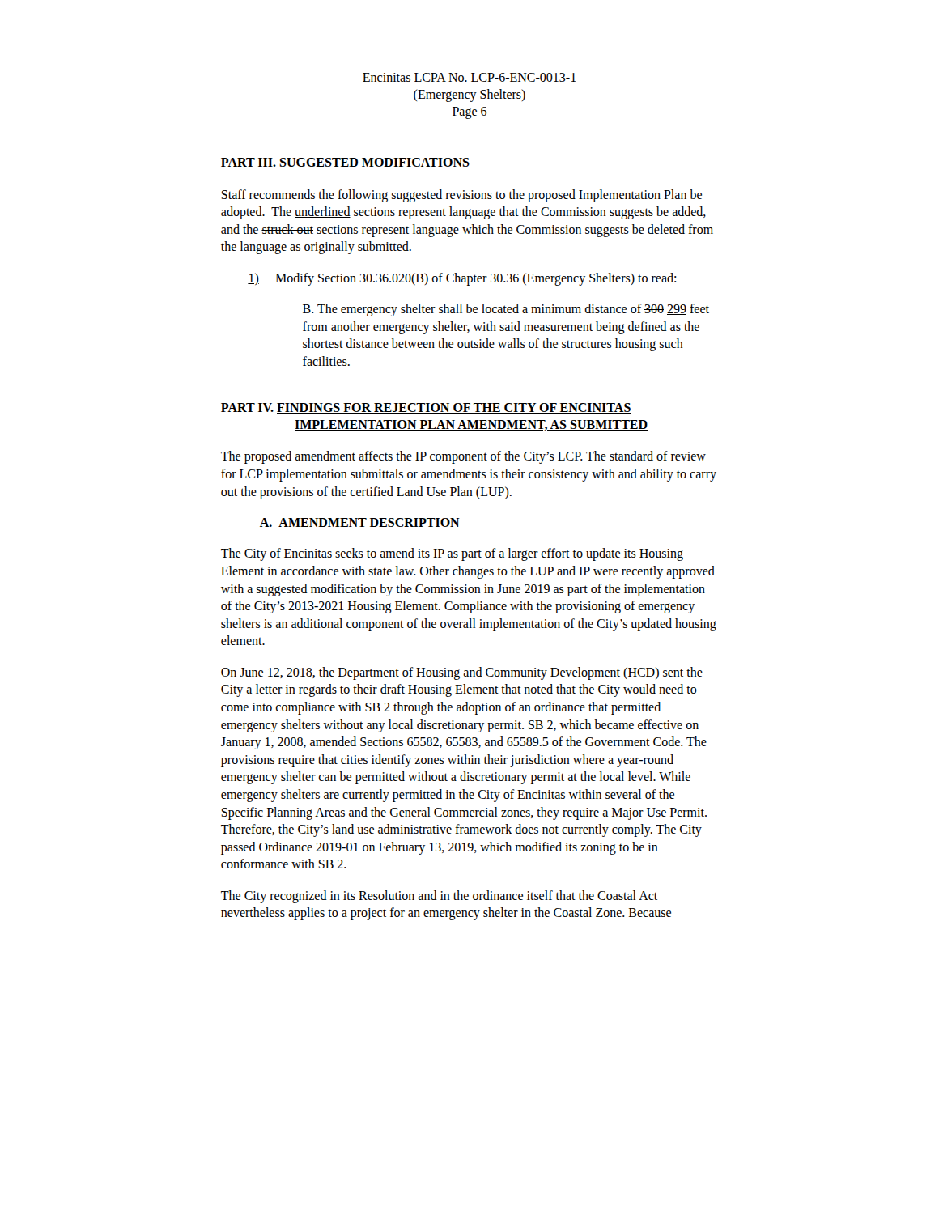Encinitas LCPA No. LCP-6-ENC-0013-1
(Emergency Shelters)
Page 6
PART III. SUGGESTED MODIFICATIONS
Staff recommends the following suggested revisions to the proposed Implementation Plan be adopted. The underlined sections represent language that the Commission suggests be added, and the struck out sections represent language which the Commission suggests be deleted from the language as originally submitted.
1) Modify Section 30.36.020(B) of Chapter 30.36 (Emergency Shelters) to read:
B. The emergency shelter shall be located a minimum distance of 300 299 feet from another emergency shelter, with said measurement being defined as the shortest distance between the outside walls of the structures housing such facilities.
PART IV. FINDINGS FOR REJECTION OF THE CITY OF ENCINITAS IMPLEMENTATION PLAN AMENDMENT, AS SUBMITTED
The proposed amendment affects the IP component of the City’s LCP. The standard of review for LCP implementation submittals or amendments is their consistency with and ability to carry out the provisions of the certified Land Use Plan (LUP).
A. AMENDMENT DESCRIPTION
The City of Encinitas seeks to amend its IP as part of a larger effort to update its Housing Element in accordance with state law. Other changes to the LUP and IP were recently approved with a suggested modification by the Commission in June 2019 as part of the implementation of the City’s 2013-2021 Housing Element. Compliance with the provisioning of emergency shelters is an additional component of the overall implementation of the City’s updated housing element.
On June 12, 2018, the Department of Housing and Community Development (HCD) sent the City a letter in regards to their draft Housing Element that noted that the City would need to come into compliance with SB 2 through the adoption of an ordinance that permitted emergency shelters without any local discretionary permit. SB 2, which became effective on January 1, 2008, amended Sections 65582, 65583, and 65589.5 of the Government Code. The provisions require that cities identify zones within their jurisdiction where a year-round emergency shelter can be permitted without a discretionary permit at the local level. While emergency shelters are currently permitted in the City of Encinitas within several of the Specific Planning Areas and the General Commercial zones, they require a Major Use Permit. Therefore, the City’s land use administrative framework does not currently comply. The City passed Ordinance 2019-01 on February 13, 2019, which modified its zoning to be in conformance with SB 2.
The City recognized in its Resolution and in the ordinance itself that the Coastal Act nevertheless applies to a project for an emergency shelter in the Coastal Zone. Because